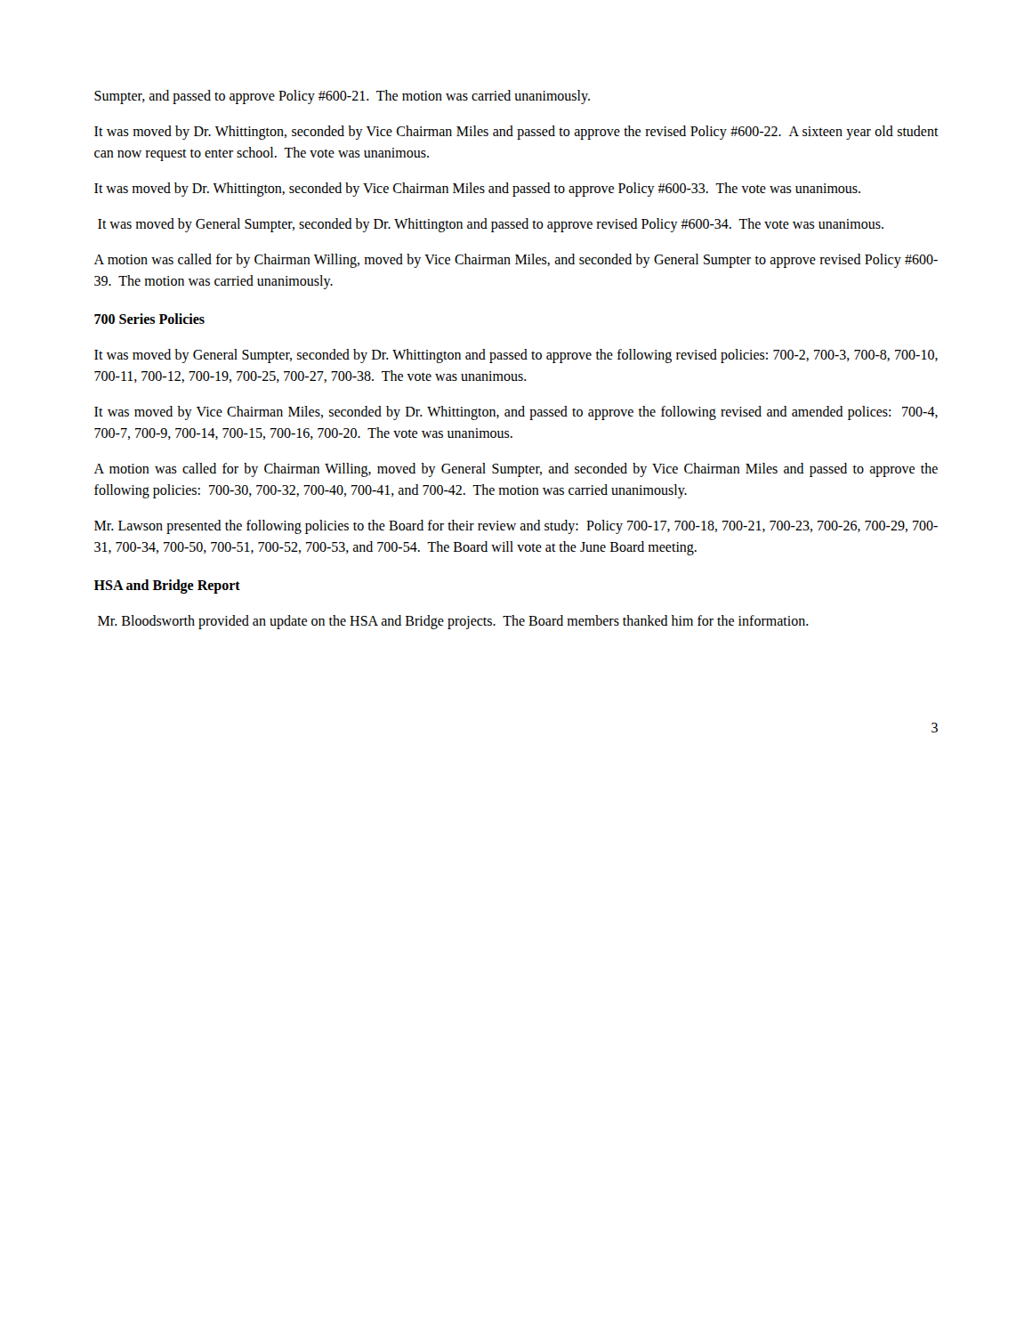Sumpter, and passed to approve Policy #600-21. The motion was carried unanimously.
It was moved by Dr. Whittington, seconded by Vice Chairman Miles and passed to approve the revised Policy #600-22. A sixteen year old student can now request to enter school. The vote was unanimous.
It was moved by Dr. Whittington, seconded by Vice Chairman Miles and passed to approve Policy #600-33. The vote was unanimous.
It was moved by General Sumpter, seconded by Dr. Whittington and passed to approve revised Policy #600-34. The vote was unanimous.
A motion was called for by Chairman Willing, moved by Vice Chairman Miles, and seconded by General Sumpter to approve revised Policy #600-39. The motion was carried unanimously.
700 Series Policies
It was moved by General Sumpter, seconded by Dr. Whittington and passed to approve the following revised policies: 700-2, 700-3, 700-8, 700-10, 700-11, 700-12, 700-19, 700-25, 700-27, 700-38. The vote was unanimous.
It was moved by Vice Chairman Miles, seconded by Dr. Whittington, and passed to approve the following revised and amended polices: 700-4, 700-7, 700-9, 700-14, 700-15, 700-16, 700-20. The vote was unanimous.
A motion was called for by Chairman Willing, moved by General Sumpter, and seconded by Vice Chairman Miles and passed to approve the following policies: 700-30, 700-32, 700-40, 700-41, and 700-42. The motion was carried unanimously.
Mr. Lawson presented the following policies to the Board for their review and study: Policy 700-17, 700-18, 700-21, 700-23, 700-26, 700-29, 700-31, 700-34, 700-50, 700-51, 700-52, 700-53, and 700-54. The Board will vote at the June Board meeting.
HSA and Bridge Report
Mr. Bloodsworth provided an update on the HSA and Bridge projects. The Board members thanked him for the information.
3